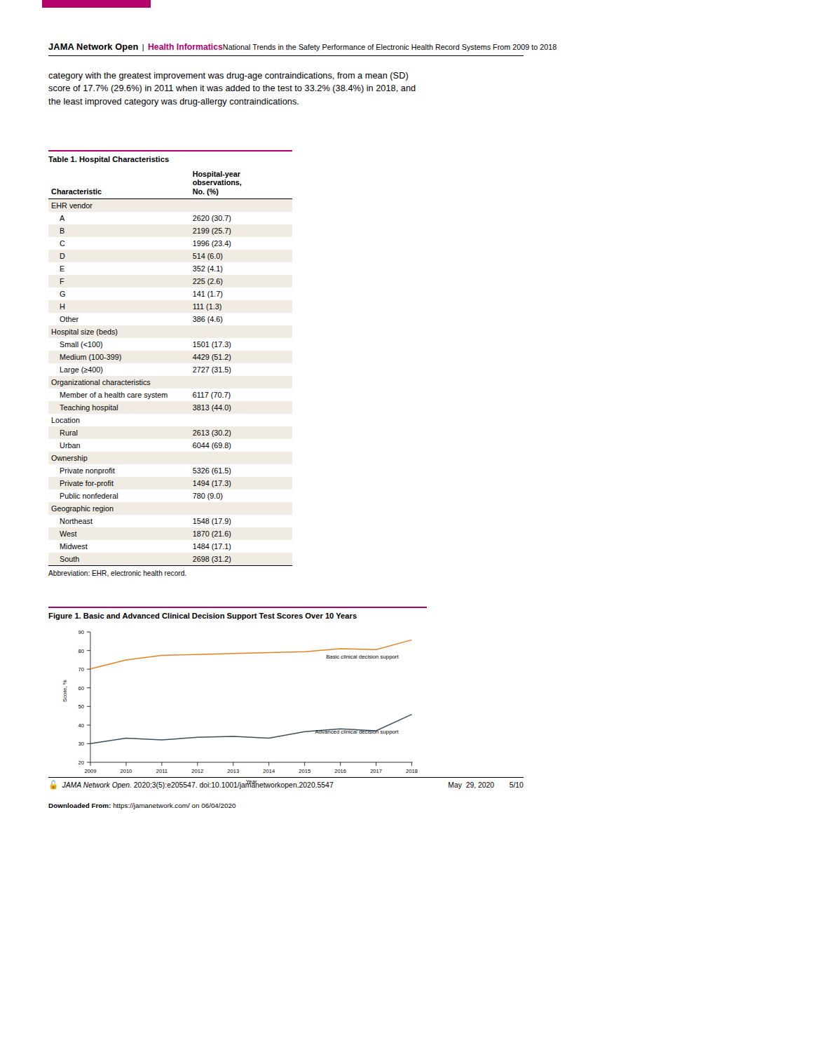JAMA Network Open | Health Informatics National Trends in the Safety Performance of Electronic Health Record Systems From 2009 to 2018
category with the greatest improvement was drug-age contraindications, from a mean (SD) score of 17.7% (29.6%) in 2011 when it was added to the test to 33.2% (38.4%) in 2018, and the least improved category was drug-allergy contraindications.
Table 1. Hospital Characteristics
| Characteristic | Hospital-year observations, No. (%) |
| --- | --- |
| EHR vendor | |
| A | 2620 (30.7) |
| B | 2199 (25.7) |
| C | 1996 (23.4) |
| D | 514 (6.0) |
| E | 352 (4.1) |
| F | 225 (2.6) |
| G | 141 (1.7) |
| H | 111 (1.3) |
| Other | 386 (4.6) |
| Hospital size (beds) | |
| Small (<100) | 1501 (17.3) |
| Medium (100-399) | 4429 (51.2) |
| Large (≥400) | 2727 (31.5) |
| Organizational characteristics | |
| Member of a health care system | 6117 (70.7) |
| Teaching hospital | 3813 (44.0) |
| Location | |
| Rural | 2613 (30.2) |
| Urban | 6044 (69.8) |
| Ownership | |
| Private nonprofit | 5326 (61.5) |
| Private for-profit | 1494 (17.3) |
| Public nonfederal | 780 (9.0) |
| Geographic region | |
| Northeast | 1548 (17.9) |
| West | 1870 (21.6) |
| Midwest | 1484 (17.1) |
| South | 2698 (31.2) |
Abbreviation: EHR, electronic health record.
Figure 1. Basic and Advanced Clinical Decision Support Test Scores Over 10 Years
90 80 70 60 50 40 30 20 Score, % 2009 2010 2011 2012 2013 2014 2015 2016 2017 2018 Year Basic clinical decision support Advanced clinical decision support
🔓 JAMA Network Open. 2020;3(5):e205547. doi:10.1001/jamanetworkopen.2020.5547 May 29, 2020 5/10
Downloaded From: https://jamanetwork.com/ on 06/04/2020